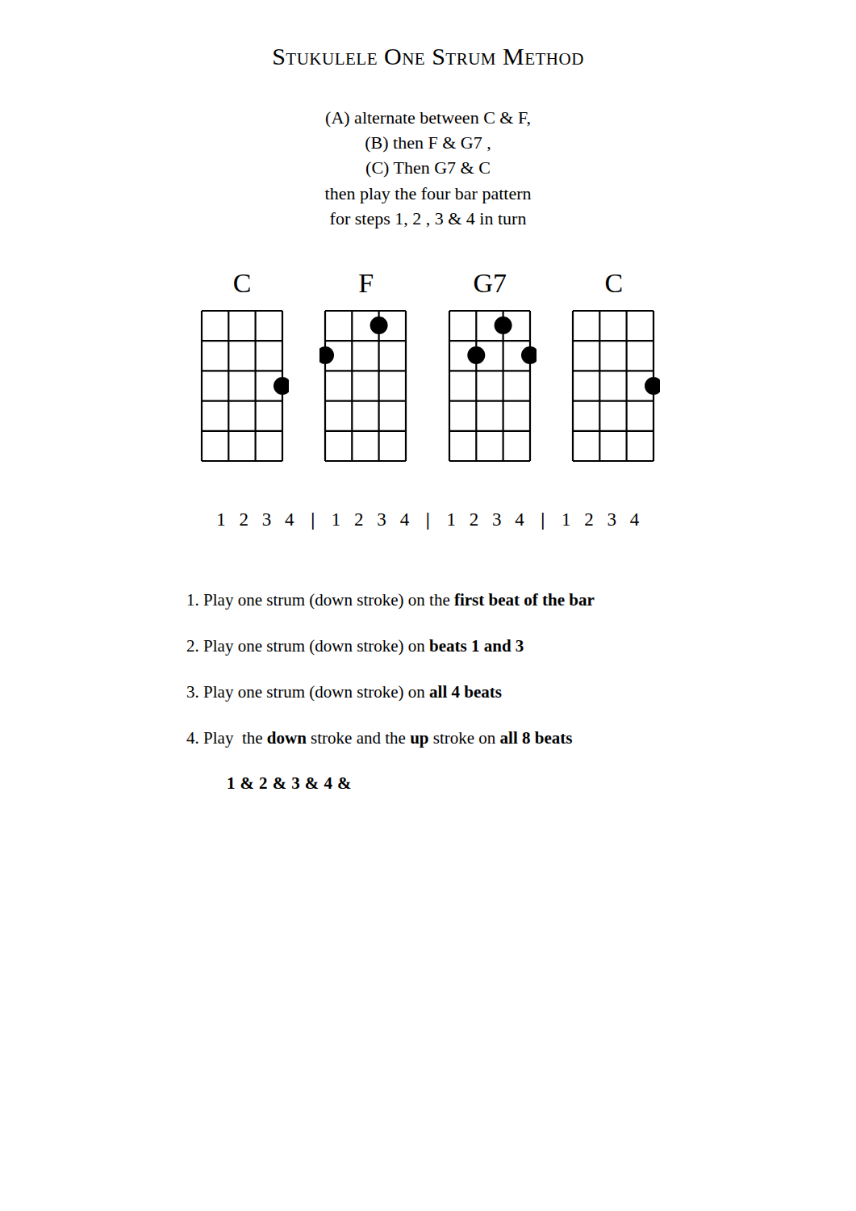Stukulele One Strum Method
(A) alternate between C & F,
(B) then F & G7 ,
(C) Then G7 & C
then play the four bar pattern
for steps 1, 2 , 3 & 4 in turn
C
F
G7
C
1234 | 1234 | 1234 | 1234
Play one strum (down stroke) on the first beat of the bar
Play one strum (down stroke) on beats 1 and 3
Play one strum (down stroke) on all 4 beats
Play the down stroke and the up stroke on all 8 beats
1 & 2 & 3 & 4 &